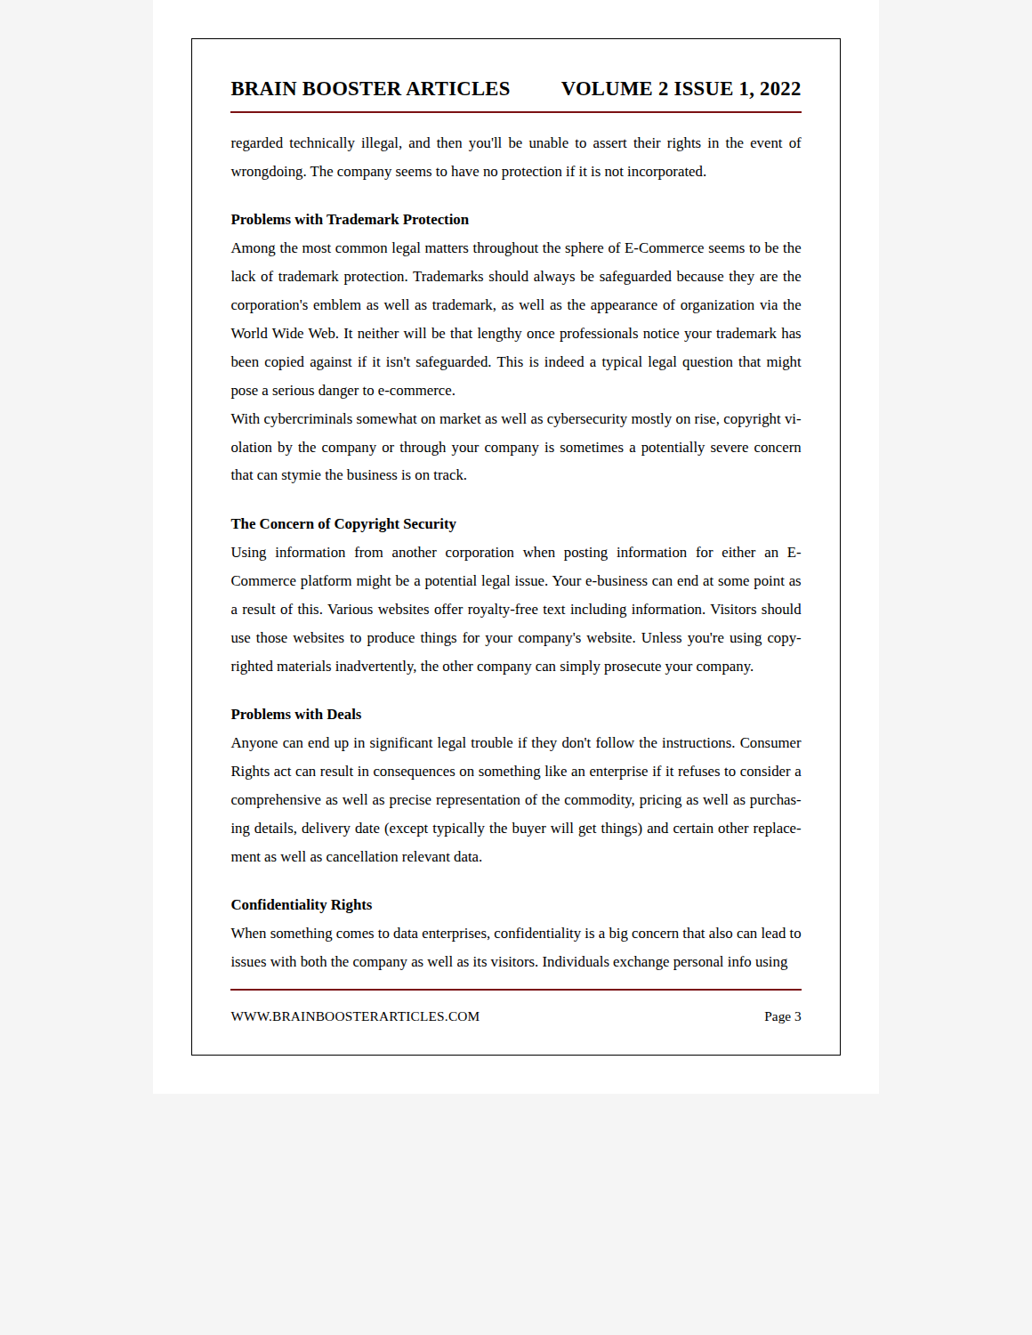Brain Booster Articles
Volume 2 Issue 1, 2022
regarded technically illegal, and then you'll be unable to assert their rights in the event of wrongdoing. The company seems to have no protection if it is not incorporated.
Problems with Trademark Protection
Among the most common legal matters throughout the sphere of E-Commerce seems to be the lack of trademark protection. Trademarks should always be safeguarded because they are the corporation's emblem as well as trademark, as well as the appearance of organization via the World Wide Web. It neither will be that lengthy once professionals notice your trademark has been copied against if it isn't safeguarded. This is indeed a typical legal question that might pose a serious danger to e-commerce.
With cybercriminals somewhat on market as well as cybersecurity mostly on rise, copyright violation by the company or through your company is sometimes a potentially severe concern that can stymie the business is on track.
The Concern of Copyright Security
Using information from another corporation when posting information for either an E-Commerce platform might be a potential legal issue. Your e-business can end at some point as a result of this. Various websites offer royalty-free text including information. Visitors should use those websites to produce things for your company's website. Unless you're using copyrighted materials inadvertently, the other company can simply prosecute your company.
Problems with Deals
Anyone can end up in significant legal trouble if they don't follow the instructions. Consumer Rights act can result in consequences on something like an enterprise if it refuses to consider a comprehensive as well as precise representation of the commodity, pricing as well as purchasing details, delivery date (except typically the buyer will get things) and certain other replacement as well as cancellation relevant data.
Confidentiality Rights
When something comes to data enterprises, confidentiality is a big concern that also can lead to issues with both the company as well as its visitors. Individuals exchange personal info using
www.brainboosterarticles.com
Page 3